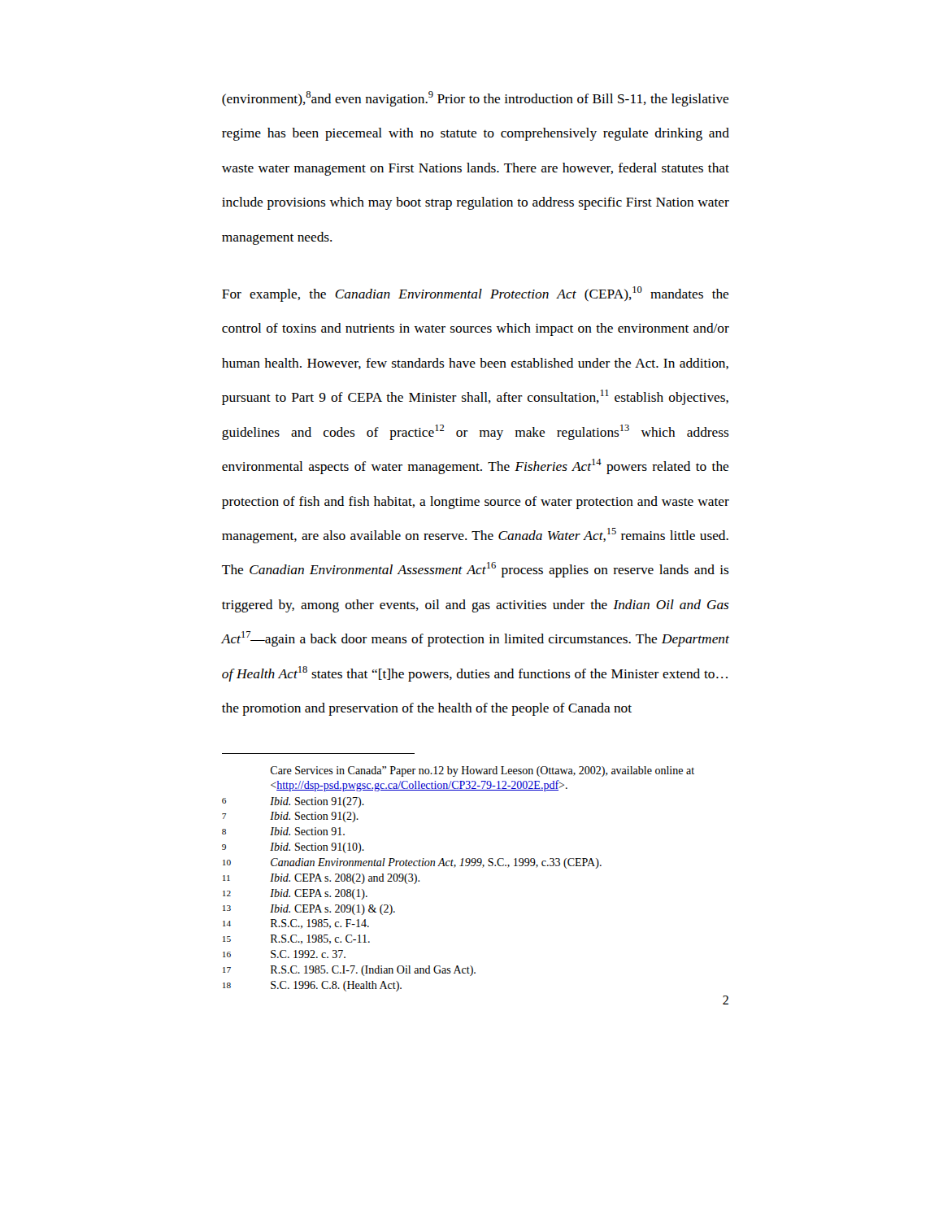(environment),8and even navigation.9 Prior to the introduction of Bill S-11, the legislative regime has been piecemeal with no statute to comprehensively regulate drinking and waste water management on First Nations lands. There are however, federal statutes that include provisions which may boot strap regulation to address specific First Nation water management needs.
For example, the Canadian Environmental Protection Act (CEPA),10 mandates the control of toxins and nutrients in water sources which impact on the environment and/or human health. However, few standards have been established under the Act. In addition, pursuant to Part 9 of CEPA the Minister shall, after consultation,11 establish objectives, guidelines and codes of practice12 or may make regulations13 which address environmental aspects of water management. The Fisheries Act14 powers related to the protection of fish and fish habitat, a longtime source of water protection and waste water management, are also available on reserve. The Canada Water Act,15 remains little used. The Canadian Environmental Assessment Act16 process applies on reserve lands and is triggered by, among other events, oil and gas activities under the Indian Oil and Gas Act17—again a back door means of protection in limited circumstances. The Department of Health Act18 states that “[t]he powers, duties and functions of the Minister extend to…the promotion and preservation of the health of the people of Canada not
Care Services in Canada” Paper no.12 by Howard Leeson (Ottawa, 2002), available online at <http://dsp-psd.pwgsc.gc.ca/Collection/CP32-79-12-2002E.pdf>.
6 Ibid. Section 91(27).
7 Ibid. Section 91(2).
8 Ibid. Section 91.
9 Ibid. Section 91(10).
10 Canadian Environmental Protection Act, 1999, S.C., 1999, c.33 (CEPA).
11 Ibid. CEPA s. 208(2) and 209(3).
12 Ibid. CEPA s. 208(1).
13 Ibid. CEPA s. 209(1) & (2).
14 R.S.C., 1985, c. F-14.
15 R.S.C., 1985, c. C-11.
16 S.C. 1992. c. 37.
17 R.S.C. 1985. C.I-7. (Indian Oil and Gas Act).
18 S.C. 1996. C.8. (Health Act).
2